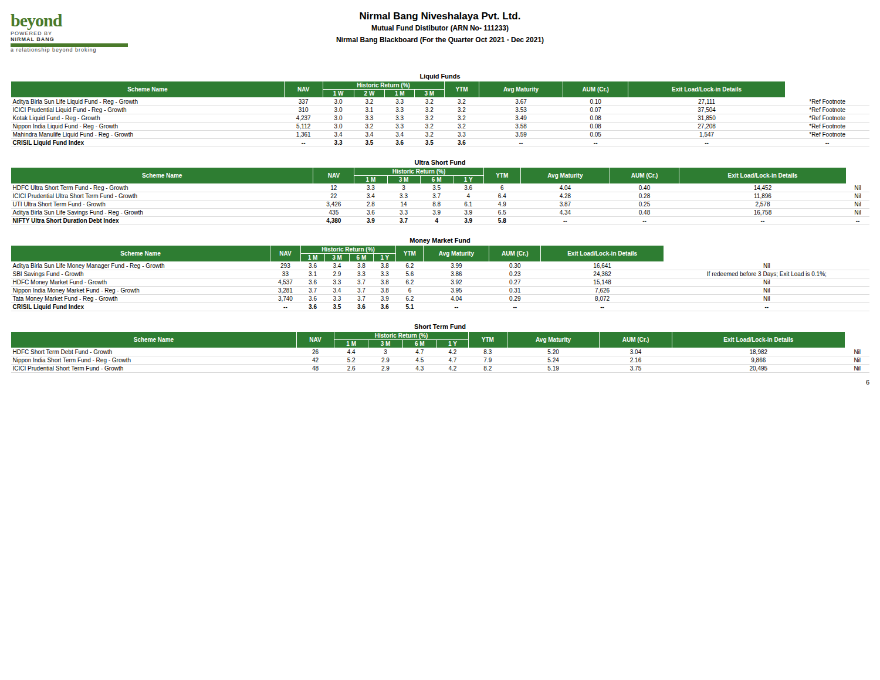beyond
POWERED BY
NIRMAL BANG
a relationship beyond broking
Nirmal Bang Niveshalaya Pvt. Ltd.
Mutual Fund Distibutor (ARN No- 111233)
Nirmal Bang Blackboard (For the Quarter Oct 2021 - Dec 2021)
Liquid Funds
| Scheme Name | NAV | Historic Return (%) | YTM | Avg Maturity | AUM (Cr.) | Exit Load/Lock-in Details |
| --- | --- | --- | --- | --- | --- | --- |
| 1 W | 2 W | 1 M | 3 M |
| Aditya Birla Sun Life Liquid Fund - Reg - Growth | 337 | 3.0 | 3.2 | 3.3 | 3.2 | 3.2 | 3.67 | 0.10 | 27,111 | *Ref Footnote |
| ICICI Prudential Liquid Fund - Reg - Growth | 310 | 3.0 | 3.1 | 3.3 | 3.2 | 3.2 | 3.53 | 0.07 | 37,504 | *Ref Footnote |
| Kotak Liquid Fund - Reg - Growth | 4,237 | 3.0 | 3.3 | 3.3 | 3.2 | 3.2 | 3.49 | 0.08 | 31,850 | *Ref Footnote |
| Nippon India Liquid Fund - Reg - Growth | 5,112 | 3.0 | 3.2 | 3.3 | 3.2 | 3.2 | 3.58 | 0.08 | 27,208 | *Ref Footnote |
| Mahindra Manulife Liquid Fund - Reg - Growth | 1,361 | 3.4 | 3.4 | 3.4 | 3.2 | 3.3 | 3.59 | 0.05 | 1,547 | *Ref Footnote |
| CRISIL Liquid Fund Index | -- | 3.3 | 3.5 | 3.6 | 3.5 | 3.6 | -- | -- | -- | -- |
Ultra Short Fund
| Scheme Name | NAV | Historic Return (%) | YTM | Avg Maturity | AUM (Cr.) | Exit Load/Lock-in Details |
| --- | --- | --- | --- | --- | --- | --- |
| 1 M | 3 M | 6 M | 1 Y |
| HDFC Ultra Short Term Fund - Reg - Growth | 12 | 3.3 | 3 | 3.5 | 3.6 | 6 | 4.04 | 0.40 | 14,452 | Nil |
| ICICI Prudential Ultra Short Term Fund - Growth | 22 | 3.4 | 3.3 | 3.7 | 4 | 6.4 | 4.28 | 0.28 | 11,896 | Nil |
| UTI Ultra Short Term Fund - Growth | 3,426 | 2.8 | 14 | 8.8 | 6.1 | 4.9 | 3.87 | 0.25 | 2,578 | Nil |
| Aditya Birla Sun Life Savings Fund - Reg - Growth | 435 | 3.6 | 3.3 | 3.9 | 3.9 | 6.5 | 4.34 | 0.48 | 16,758 | Nil |
| NIFTY Ultra Short Duration Debt Index | 4,380 | 3.9 | 3.7 | 4 | 3.9 | 5.8 | -- | -- | -- | -- |
Money Market Fund
| Scheme Name | NAV | Historic Return (%) | YTM | Avg Maturity | AUM (Cr.) | Exit Load/Lock-in Details |
| --- | --- | --- | --- | --- | --- | --- |
| 1 M | 3 M | 6 M | 1 Y |
| Aditya Birla Sun Life Money Manager Fund - Reg - Growth | 293 | 3.6 | 3.4 | 3.8 | 3.8 | 6.2 | 3.99 | 0.30 | 16,641 | Nil |
| SBI Savings Fund - Growth | 33 | 3.1 | 2.9 | 3.3 | 3.3 | 5.6 | 3.86 | 0.23 | 24,362 | If redeemed before 3 Days; Exit Load is 0.1%; |
| HDFC Money Market Fund - Growth | 4,537 | 3.6 | 3.3 | 3.7 | 3.8 | 6.2 | 3.92 | 0.27 | 15,148 | Nil |
| Nippon India Money Market Fund - Reg - Growth | 3,281 | 3.7 | 3.4 | 3.7 | 3.8 | 6 | 3.95 | 0.31 | 7,626 | Nil |
| Tata Money Market Fund - Reg - Growth | 3,740 | 3.6 | 3.3 | 3.7 | 3.9 | 6.2 | 4.04 | 0.29 | 8,072 | Nil |
| CRISIL Liquid Fund Index | -- | 3.6 | 3.5 | 3.6 | 3.6 | 5.1 | -- | -- | -- | -- |
Short Term Fund
| Scheme Name | NAV | Historic Return (%) | YTM | Avg Maturity | AUM (Cr.) | Exit Load/Lock-in Details |
| --- | --- | --- | --- | --- | --- | --- |
| 1 M | 3 M | 6 M | 1 Y |
| HDFC Short Term Debt Fund - Growth | 26 | 4.4 | 3 | 4.7 | 4.2 | 8.3 | 5.20 | 3.04 | 18,982 | Nil |
| Nippon India Short Term Fund - Reg - Growth | 42 | 5.2 | 2.9 | 4.5 | 4.7 | 7.9 | 5.24 | 2.16 | 9,866 | Nil |
| ICICI Prudential Short Term Fund - Growth | 48 | 2.6 | 2.9 | 4.3 | 4.2 | 8.2 | 5.19 | 3.75 | 20,495 | Nil |
6